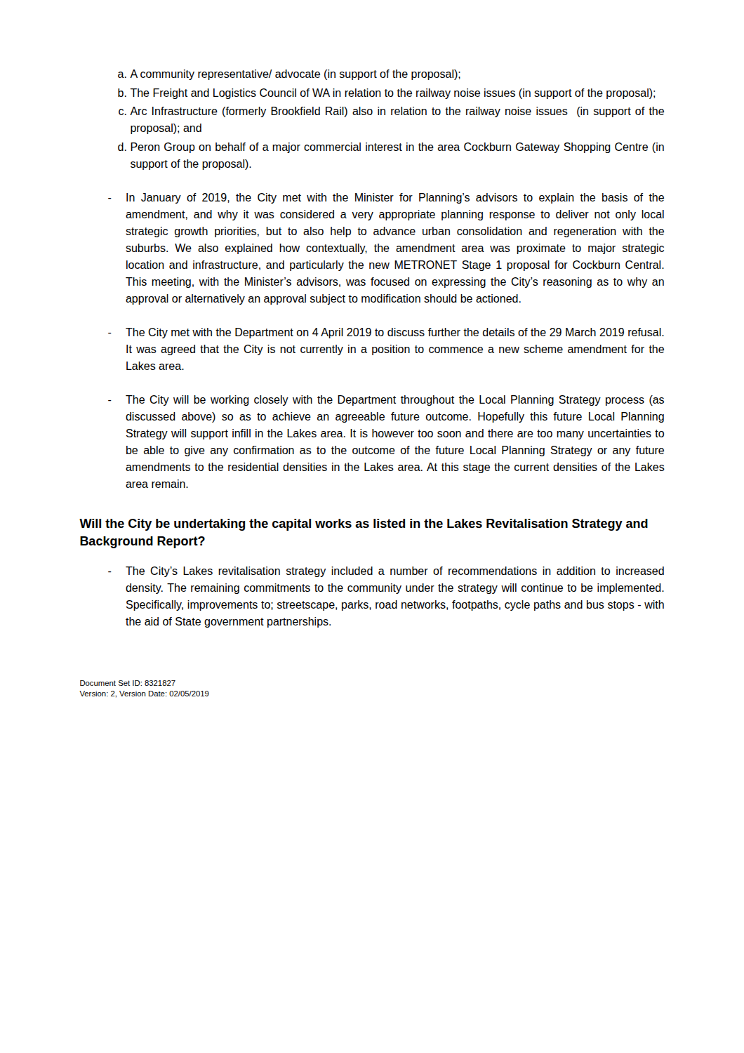A community representative/ advocate (in support of the proposal);
The Freight and Logistics Council of WA in relation to the railway noise issues (in support of the proposal);
Arc Infrastructure (formerly Brookfield Rail) also in relation to the railway noise issues (in support of the proposal); and
Peron Group on behalf of a major commercial interest in the area Cockburn Gateway Shopping Centre (in support of the proposal).
In January of 2019, the City met with the Minister for Planning’s advisors to explain the basis of the amendment, and why it was considered a very appropriate planning response to deliver not only local strategic growth priorities, but to also help to advance urban consolidation and regeneration with the suburbs. We also explained how contextually, the amendment area was proximate to major strategic location and infrastructure, and particularly the new METRONET Stage 1 proposal for Cockburn Central. This meeting, with the Minister’s advisors, was focused on expressing the City’s reasoning as to why an approval or alternatively an approval subject to modification should be actioned.
The City met with the Department on 4 April 2019 to discuss further the details of the 29 March 2019 refusal. It was agreed that the City is not currently in a position to commence a new scheme amendment for the Lakes area.
The City will be working closely with the Department throughout the Local Planning Strategy process (as discussed above) so as to achieve an agreeable future outcome. Hopefully this future Local Planning Strategy will support infill in the Lakes area. It is however too soon and there are too many uncertainties to be able to give any confirmation as to the outcome of the future Local Planning Strategy or any future amendments to the residential densities in the Lakes area. At this stage the current densities of the Lakes area remain.
Will the City be undertaking the capital works as listed in the Lakes Revitalisation Strategy and Background Report?
The City’s Lakes revitalisation strategy included a number of recommendations in addition to increased density. The remaining commitments to the community under the strategy will continue to be implemented. Specifically, improvements to; streetscape, parks, road networks, footpaths, cycle paths and bus stops - with the aid of State government partnerships.
Document Set ID: 8321827
Version: 2, Version Date: 02/05/2019